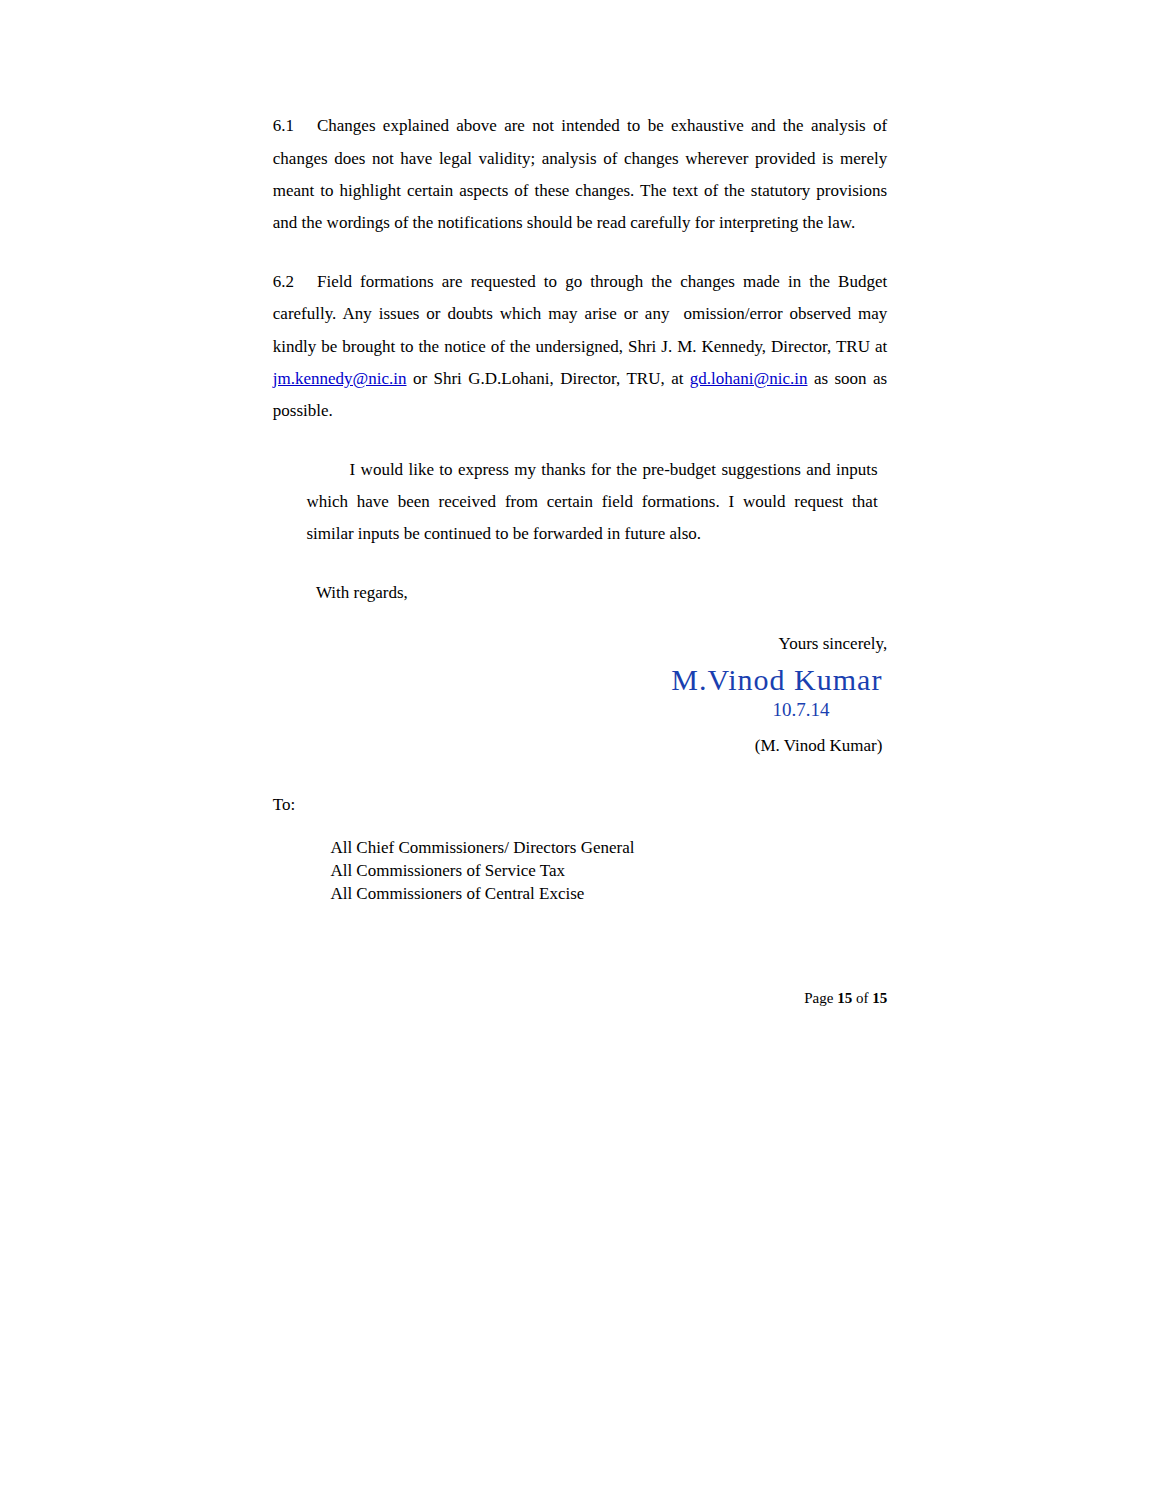6.1 Changes explained above are not intended to be exhaustive and the analysis of changes does not have legal validity; analysis of changes wherever provided is merely meant to highlight certain aspects of these changes. The text of the statutory provisions and the wordings of the notifications should be read carefully for interpreting the law.
6.2 Field formations are requested to go through the changes made in the Budget carefully. Any issues or doubts which may arise or any omission/error observed may kindly be brought to the notice of the undersigned, Shri J. M. Kennedy, Director, TRU at jm.kennedy@nic.in or Shri G.D.Lohani, Director, TRU, at gd.lohani@nic.in as soon as possible.
I would like to express my thanks for the pre-budget suggestions and inputs which have been received from certain field formations. I would request that similar inputs be continued to be forwarded in future also.
With regards,
Yours sincerely,
M.Vinod Kumar
10.7.14
(M. Vinod Kumar)
To:
All Chief Commissioners/ Directors General
All Commissioners of Service Tax
All Commissioners of Central Excise
Page 15 of 15